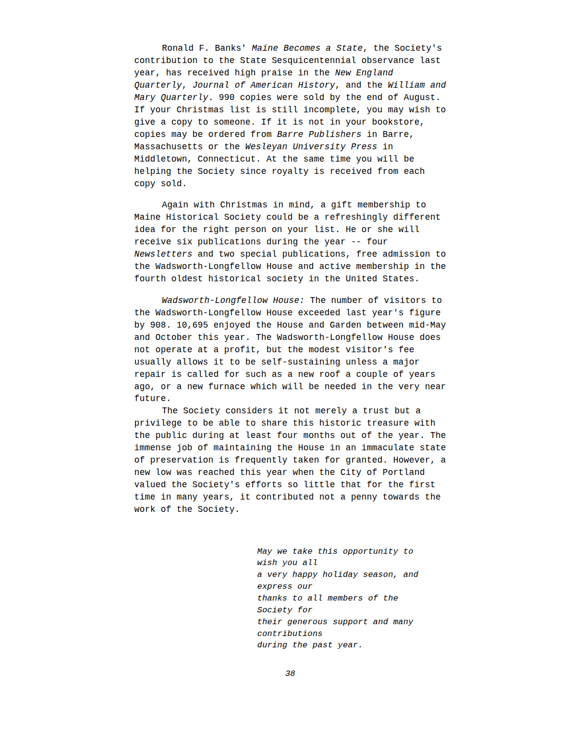Ronald F. Banks' Maine Becomes a State, the Society's contribution to the State Sesquicentennial observance last year, has received high praise in the New England Quarterly, Journal of American History, and the William and Mary Quarterly. 990 copies were sold by the end of August. If your Christmas list is still incomplete, you may wish to give a copy to someone. If it is not in your bookstore, copies may be ordered from Barre Publishers in Barre, Massachusetts or the Wesleyan University Press in Middletown, Connecticut. At the same time you will be helping the Society since royalty is received from each copy sold.
Again with Christmas in mind, a gift membership to Maine Historical Society could be a refreshingly different idea for the right person on your list. He or she will receive six publications during the year -- four Newsletters and two special publications, free admission to the Wadsworth-Longfellow House and active membership in the fourth oldest historical society in the United States.
Wadsworth-Longfellow House: The number of visitors to the Wadsworth-Longfellow House exceeded last year's figure by 908. 10,695 enjoyed the House and Garden between mid-May and October this year. The Wadsworth-Longfellow House does not operate at a profit, but the modest visitor's fee usually allows it to be self-sustaining unless a major repair is called for such as a new roof a couple of years ago, or a new furnace which will be needed in the very near future.
The Society considers it not merely a trust but a privilege to be able to share this historic treasure with the public during at least four months out of the year. The immense job of maintaining the House in an immaculate state of preservation is frequently taken for granted. However, a new low was reached this year when the City of Portland valued the Society's efforts so little that for the first time in many years, it contributed not a penny towards the work of the Society.
May we take this opportunity to wish you all
a very happy holiday season, and express our
thanks to all members of the Society for
their generous support and many contributions
during the past year.
38